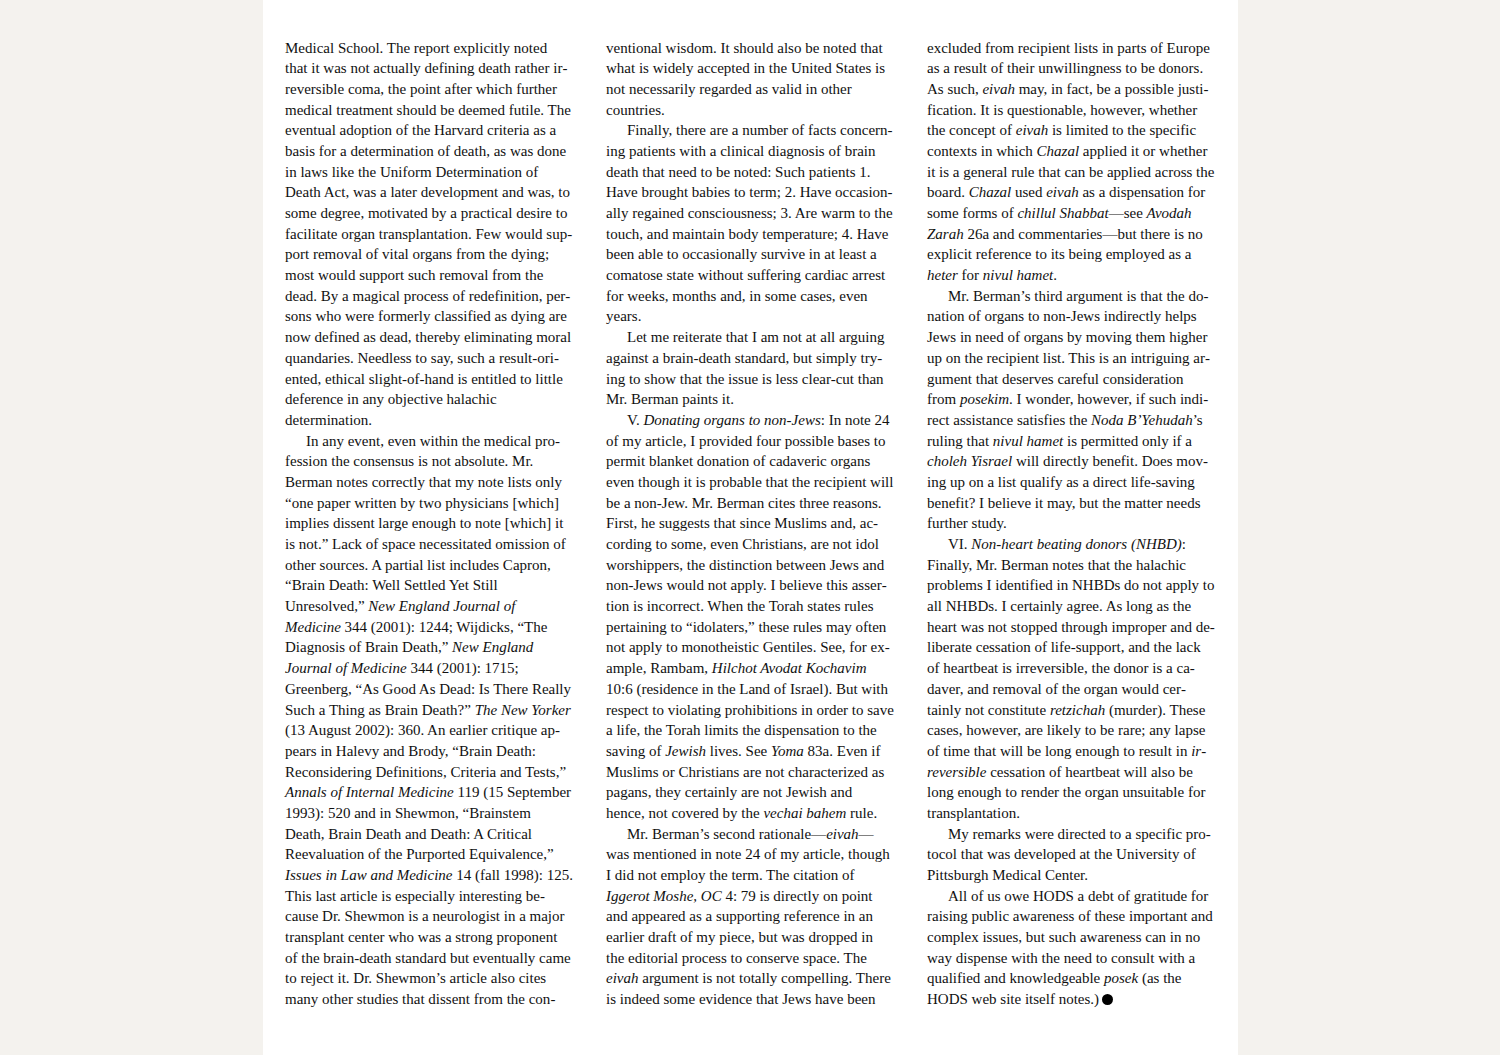Medical School. The report explicitly noted that it was not actually defining death rather irreversible coma, the point after which further medical treatment should be deemed futile. The eventual adoption of the Harvard criteria as a basis for a determination of death, as was done in laws like the Uniform Determination of Death Act, was a later development and was, to some degree, motivated by a practical desire to facilitate organ transplantation. Few would support removal of vital organs from the dying; most would support such removal from the dead. By a magical process of redefinition, persons who were formerly classified as dying are now defined as dead, thereby eliminating moral quandaries. Needless to say, such a result-oriented, ethical slight-of-hand is entitled to little deference in any objective halachic determination.
In any event, even within the medical profession the consensus is not absolute. Mr. Berman notes correctly that my note lists only “one paper written by two physicians [which] implies dissent large enough to note [which] it is not.” Lack of space necessitated omission of other sources. A partial list includes Capron, “Brain Death: Well Settled Yet Still Unresolved,” New England Journal of Medicine 344 (2001): 1244; Wijdicks, “The Diagnosis of Brain Death,” New England Journal of Medicine 344 (2001): 1715; Greenberg, “As Good As Dead: Is There Really Such a Thing as Brain Death?” The New Yorker (13 August 2002): 360. An earlier critique appears in Halevy and Brody, “Brain Death: Reconsidering Definitions, Criteria and Tests,” Annals of Internal Medicine 119 (15 September 1993): 520 and in Shewmon, “Brainstem Death, Brain Death and Death: A Critical Reevaluation of the Purported Equivalence,” Issues in Law and Medicine 14 (fall 1998): 125. This last article is especially interesting because Dr. Shewmon is a neurologist in a major transplant center who was a strong proponent of the brain-death standard but eventually came to reject it. Dr. Shewmon’s article also cites many other studies that dissent from the conventional wisdom. It should also be noted that what is widely accepted in the United States is not necessarily regarded as valid in other countries.
Finally, there are a number of facts concerning patients with a clinical diagnosis of brain death that need to be noted: Such patients 1. Have brought babies to term; 2. Have occasionally regained consciousness; 3. Are warm to the touch, and maintain body temperature; 4. Have been able to occasionally survive in at least a comatose state without suffering cardiac arrest for weeks, months and, in some cases, even years.
Let me reiterate that I am not at all arguing against a brain-death standard, but simply trying to show that the issue is less clear-cut than Mr. Berman paints it.
V. Donating organs to non-Jews: In note 24 of my article, I provided four possible bases to permit blanket donation of cadaveric organs even though it is probable that the recipient will be a non-Jew. Mr. Berman cites three reasons. First, he suggests that since Muslims and, according to some, even Christians, are not idol worshippers, the distinction between Jews and non-Jews would not apply. I believe this assertion is incorrect. When the Torah states rules pertaining to “idolaters,” these rules may often not apply to monotheistic Gentiles. See, for example, Rambam, Hilchot Avodat Kochavim 10:6 (residence in the Land of Israel). But with respect to violating prohibitions in order to save a life, the Torah limits the dispensation to the saving of Jewish lives. See Yoma 83a. Even if Muslims or Christians are not characterized as pagans, they certainly are not Jewish and hence, not covered by the vechai bahem rule.
Mr. Berman’s second rationale—eivah—was mentioned in note 24 of my article, though I did not employ the term. The citation of Iggerot Moshe, OC 4: 79 is directly on point and appeared as a supporting reference in an earlier draft of my piece, but was dropped in the editorial process to conserve space. The eivah argument is not totally compelling. There is indeed some evidence that Jews have been excluded from recipient lists in parts of Europe as a result of their unwillingness to be donors. As such, eivah may, in fact, be a possible justification. It is questionable, however, whether the concept of eivah is limited to the specific contexts in which Chazal applied it or whether it is a general rule that can be applied across the board. Chazal used eivah as a dispensation for some forms of chillul Shabbat—see Avodah Zarah 26a and commentaries—but there is no explicit reference to its being employed as a heter for nivul hamet.
Mr. Berman’s third argument is that the donation of organs to non-Jews indirectly helps Jews in need of organs by moving them higher up on the recipient list. This is an intriguing argument that deserves careful consideration from posekim. I wonder, however, if such indirect assistance satisfies the Noda B’Yehudah’s ruling that nivul hamet is permitted only if a choleh Yisrael will directly benefit. Does moving up on a list qualify as a direct life-saving benefit? I believe it may, but the matter needs further study.
VI. Non-heart beating donors (NHBD): Finally, Mr. Berman notes that the halachic problems I identified in NHBDs do not apply to all NHBDs. I certainly agree. As long as the heart was not stopped through improper and deliberate cessation of life-support, and the lack of heartbeat is irreversible, the donor is a cadaver, and removal of the organ would certainly not constitute retzichah (murder). These cases, however, are likely to be rare; any lapse of time that will be long enough to result in irreversible cessation of heartbeat will also be long enough to render the organ unsuitable for transplantation.
My remarks were directed to a specific protocol that was developed at the University of Pittsburgh Medical Center.
All of us owe HODS a debt of gratitude for raising public awareness of these important and complex issues, but such awareness can in no way dispense with the need to consult with a qualified and knowledgeable posek (as the HODS web site itself notes.)JA